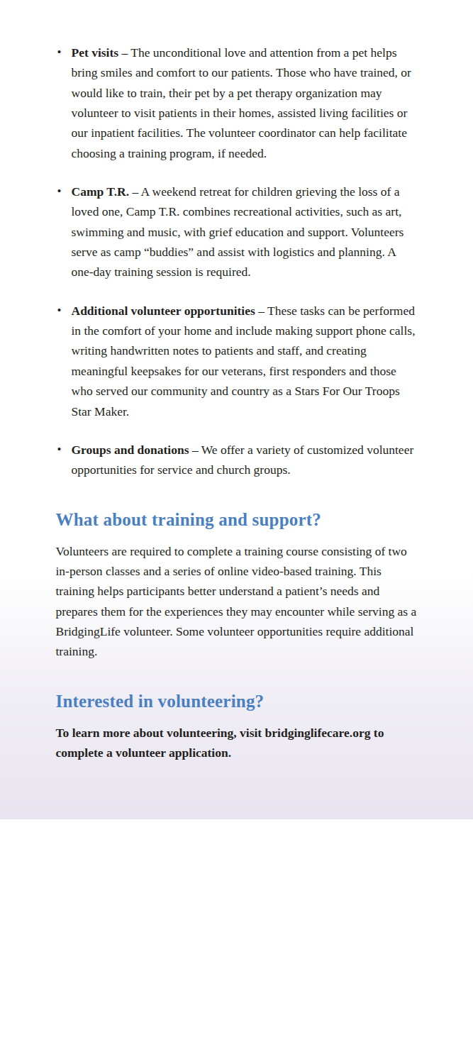Pet visits – The unconditional love and attention from a pet helps bring smiles and comfort to our patients. Those who have trained, or would like to train, their pet by a pet therapy organization may volunteer to visit patients in their homes, assisted living facilities or our inpatient facilities. The volunteer coordinator can help facilitate choosing a training program, if needed.
Camp T.R. – A weekend retreat for children grieving the loss of a loved one, Camp T.R. combines recreational activities, such as art, swimming and music, with grief education and support. Volunteers serve as camp “buddies” and assist with logistics and planning. A one-day training session is required.
Additional volunteer opportunities – These tasks can be performed in the comfort of your home and include making support phone calls, writing handwritten notes to patients and staff, and creating meaningful keepsakes for our veterans, first responders and those who served our community and country as a Stars For Our Troops Star Maker.
Groups and donations – We offer a variety of customized volunteer opportunities for service and church groups.
What about training and support?
Volunteers are required to complete a training course consisting of two in-person classes and a series of online video-based training. This training helps participants better understand a patient’s needs and prepares them for the experiences they may encounter while serving as a BridgingLife volunteer. Some volunteer opportunities require additional training.
Interested in volunteering?
To learn more about volunteering, visit bridginglifecare.org to complete a volunteer application.